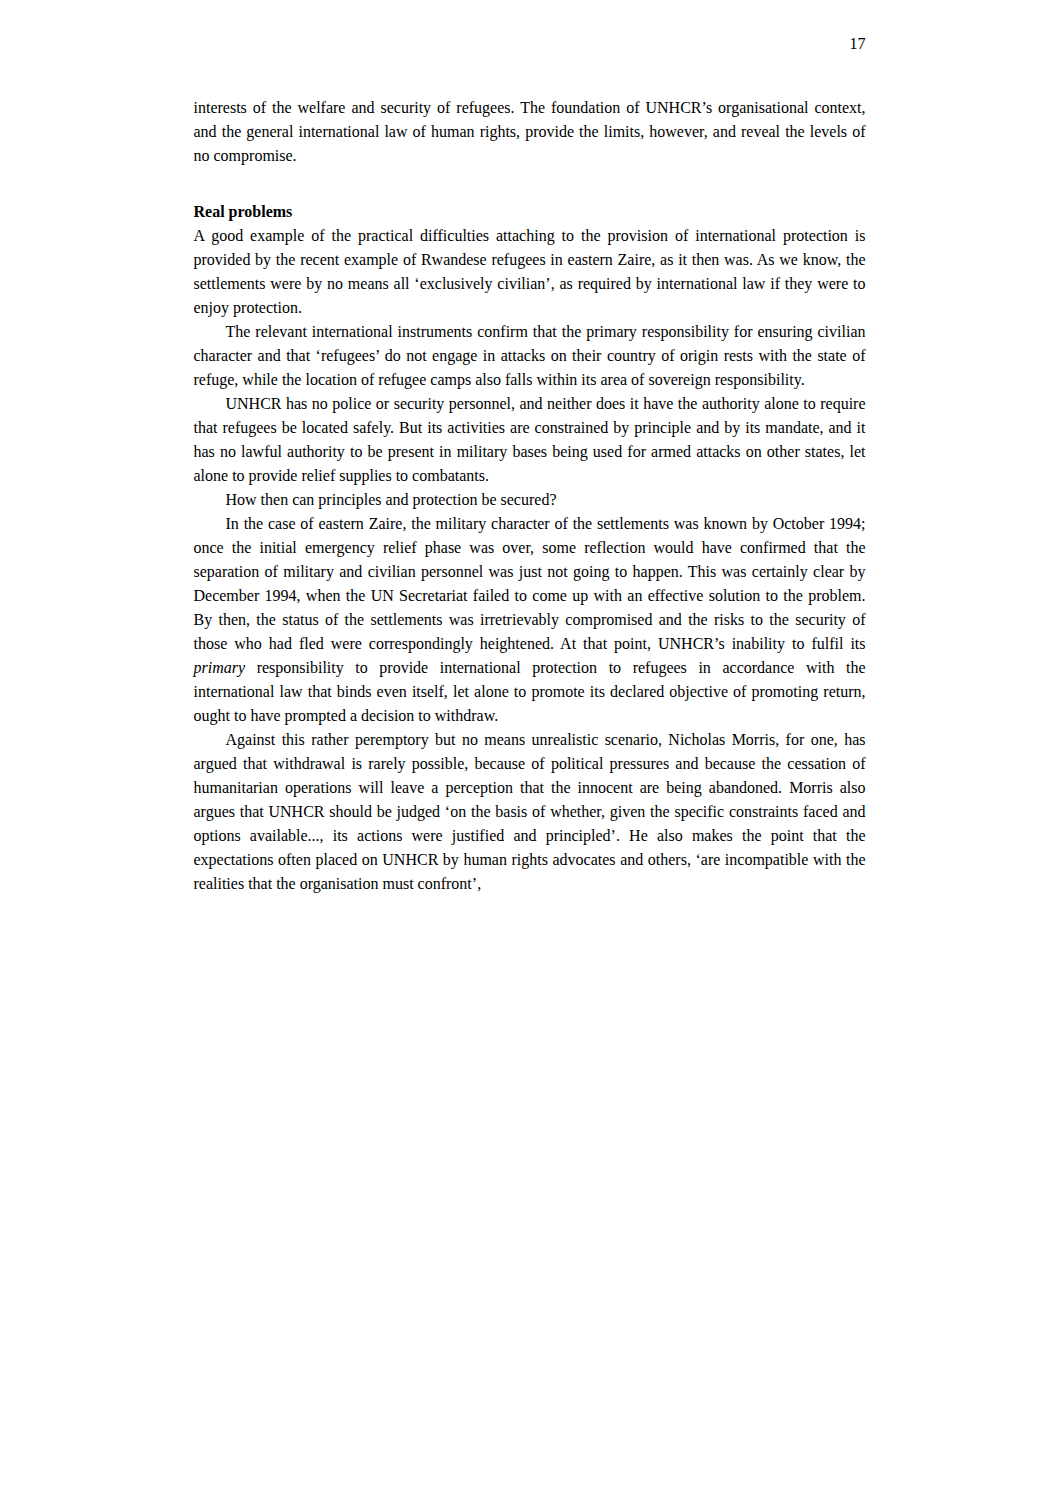17
interests of the welfare and security of refugees. The foundation of UNHCR’s organisational context, and the general international law of human rights, provide the limits, however, and reveal the levels of no compromise.
Real problems
A good example of the practical difficulties attaching to the provision of international protection is provided by the recent example of Rwandese refugees in eastern Zaire, as it then was. As we know, the settlements were by no means all ‘exclusively civilian’, as required by international law if they were to enjoy protection.
The relevant international instruments confirm that the primary responsibility for ensuring civilian character and that ‘refugees’ do not engage in attacks on their country of origin rests with the state of refuge, while the location of refugee camps also falls within its area of sovereign responsibility.
UNHCR has no police or security personnel, and neither does it have the authority alone to require that refugees be located safely. But its activities are constrained by principle and by its mandate, and it has no lawful authority to be present in military bases being used for armed attacks on other states, let alone to provide relief supplies to combatants.
How then can principles and protection be secured?
In the case of eastern Zaire, the military character of the settlements was known by October 1994; once the initial emergency relief phase was over, some reflection would have confirmed that the separation of military and civilian personnel was just not going to happen. This was certainly clear by December 1994, when the UN Secretariat failed to come up with an effective solution to the problem. By then, the status of the settlements was irretrievably compromised and the risks to the security of those who had fled were correspondingly heightened. At that point, UNHCR’s inability to fulfil its primary responsibility to provide international protection to refugees in accordance with the international law that binds even itself, let alone to promote its declared objective of promoting return, ought to have prompted a decision to withdraw.
Against this rather peremptory but no means unrealistic scenario, Nicholas Morris, for one, has argued that withdrawal is rarely possible, because of political pressures and because the cessation of humanitarian operations will leave a perception that the innocent are being abandoned. Morris also argues that UNHCR should be judged ‘on the basis of whether, given the specific constraints faced and options available..., its actions were justified and principled’. He also makes the point that the expectations often placed on UNHCR by human rights advocates and others, ‘are incompatible with the realities that the organisation must confront’,